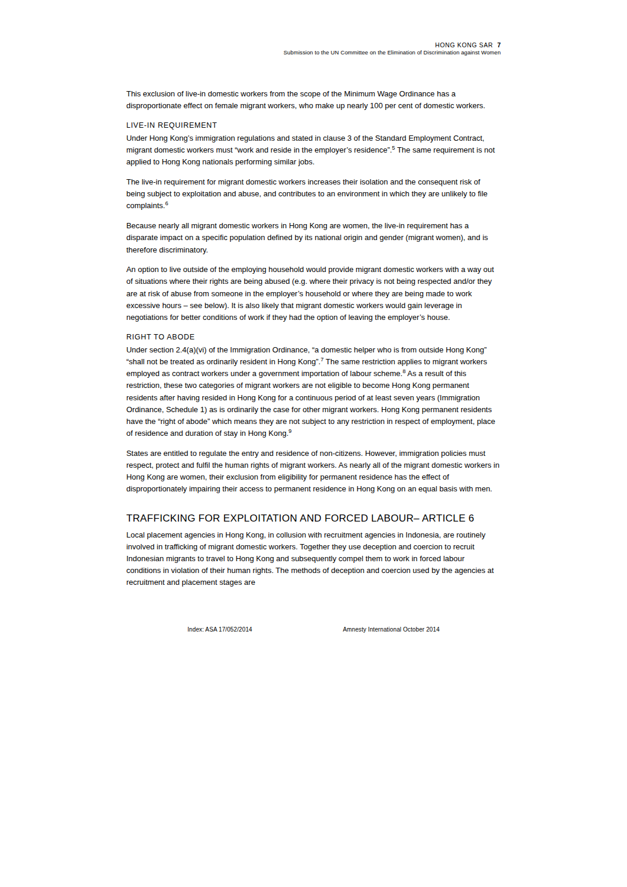HONG KONG SAR 7
Submission to the UN Committee on the Elimination of Discrimination against Women
This exclusion of live-in domestic workers from the scope of the Minimum Wage Ordinance has a disproportionate effect on female migrant workers, who make up nearly 100 per cent of domestic workers.
LIVE-IN REQUIREMENT
Under Hong Kong’s immigration regulations and stated in clause 3 of the Standard Employment Contract, migrant domestic workers must “work and reside in the employer’s residence”.5 The same requirement is not applied to Hong Kong nationals performing similar jobs.
The live-in requirement for migrant domestic workers increases their isolation and the consequent risk of being subject to exploitation and abuse, and contributes to an environment in which they are unlikely to file complaints.6
Because nearly all migrant domestic workers in Hong Kong are women, the live-in requirement has a disparate impact on a specific population defined by its national origin and gender (migrant women), and is therefore discriminatory.
An option to live outside of the employing household would provide migrant domestic workers with a way out of situations where their rights are being abused (e.g. where their privacy is not being respected and/or they are at risk of abuse from someone in the employer’s household or where they are being made to work excessive hours – see below). It is also likely that migrant domestic workers would gain leverage in negotiations for better conditions of work if they had the option of leaving the employer’s house.
RIGHT TO ABODE
Under section 2.4(a)(vi) of the Immigration Ordinance, “a domestic helper who is from outside Hong Kong” “shall not be treated as ordinarily resident in Hong Kong”.7 The same restriction applies to migrant workers employed as contract workers under a government importation of labour scheme.8 As a result of this restriction, these two categories of migrant workers are not eligible to become Hong Kong permanent residents after having resided in Hong Kong for a continuous period of at least seven years (Immigration Ordinance, Schedule 1) as is ordinarily the case for other migrant workers. Hong Kong permanent residents have the “right of abode” which means they are not subject to any restriction in respect of employment, place of residence and duration of stay in Hong Kong.9
States are entitled to regulate the entry and residence of non-citizens. However, immigration policies must respect, protect and fulfil the human rights of migrant workers. As nearly all of the migrant domestic workers in Hong Kong are women, their exclusion from eligibility for permanent residence has the effect of disproportionately impairing their access to permanent residence in Hong Kong on an equal basis with men.
TRAFFICKING FOR EXPLOITATION AND FORCED LABOUR– ARTICLE 6
Local placement agencies in Hong Kong, in collusion with recruitment agencies in Indonesia, are routinely involved in trafficking of migrant domestic workers. Together they use deception and coercion to recruit Indonesian migrants to travel to Hong Kong and subsequently compel them to work in forced labour conditions in violation of their human rights. The methods of deception and coercion used by the agencies at recruitment and placement stages are
Index: ASA 17/052/2014 Amnesty International October 2014